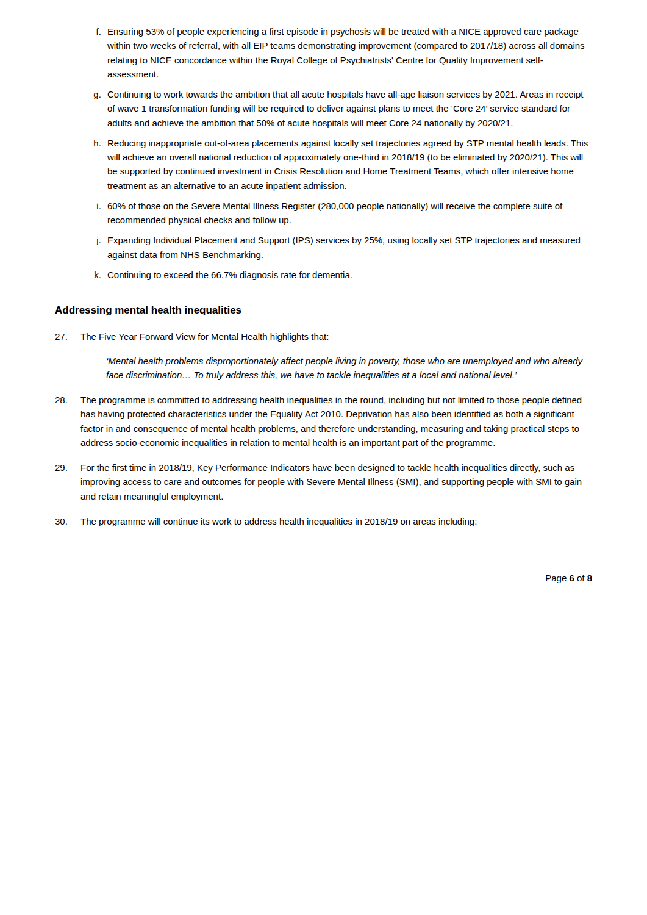Ensuring 53% of people experiencing a first episode in psychosis will be treated with a NICE approved care package within two weeks of referral, with all EIP teams demonstrating improvement (compared to 2017/18) across all domains relating to NICE concordance within the Royal College of Psychiatrists' Centre for Quality Improvement self-assessment.
Continuing to work towards the ambition that all acute hospitals have all-age liaison services by 2021. Areas in receipt of wave 1 transformation funding will be required to deliver against plans to meet the ‘Core 24’ service standard for adults and achieve the ambition that 50% of acute hospitals will meet Core 24 nationally by 2020/21.
Reducing inappropriate out-of-area placements against locally set trajectories agreed by STP mental health leads. This will achieve an overall national reduction of approximately one-third in 2018/19 (to be eliminated by 2020/21). This will be supported by continued investment in Crisis Resolution and Home Treatment Teams, which offer intensive home treatment as an alternative to an acute inpatient admission.
60% of those on the Severe Mental Illness Register (280,000 people nationally) will receive the complete suite of recommended physical checks and follow up.
Expanding Individual Placement and Support (IPS) services by 25%, using locally set STP trajectories and measured against data from NHS Benchmarking.
Continuing to exceed the 66.7% diagnosis rate for dementia.
Addressing mental health inequalities
27. The Five Year Forward View for Mental Health highlights that:
‘Mental health problems disproportionately affect people living in poverty, those who are unemployed and who already face discrimination… To truly address this, we have to tackle inequalities at a local and national level.’
28. The programme is committed to addressing health inequalities in the round, including but not limited to those people defined has having protected characteristics under the Equality Act 2010. Deprivation has also been identified as both a significant factor in and consequence of mental health problems, and therefore understanding, measuring and taking practical steps to address socio-economic inequalities in relation to mental health is an important part of the programme.
29. For the first time in 2018/19, Key Performance Indicators have been designed to tackle health inequalities directly, such as improving access to care and outcomes for people with Severe Mental Illness (SMI), and supporting people with SMI to gain and retain meaningful employment.
30. The programme will continue its work to address health inequalities in 2018/19 on areas including:
Page 6 of 8